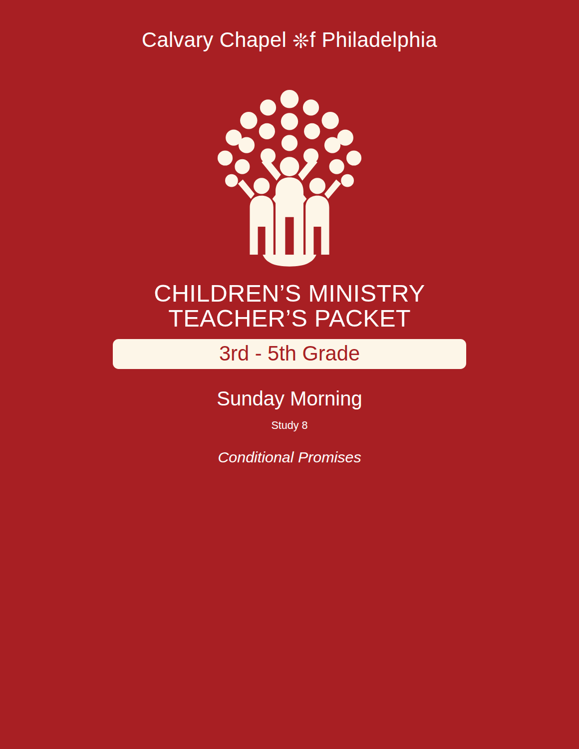Calvary Chapel ❊f Philadelphia
CHILDREN’S MINISTRY
TEACHER’S PACKET
3rd - 5th Grade
Sunday Morning
Study 8
Conditional Promises